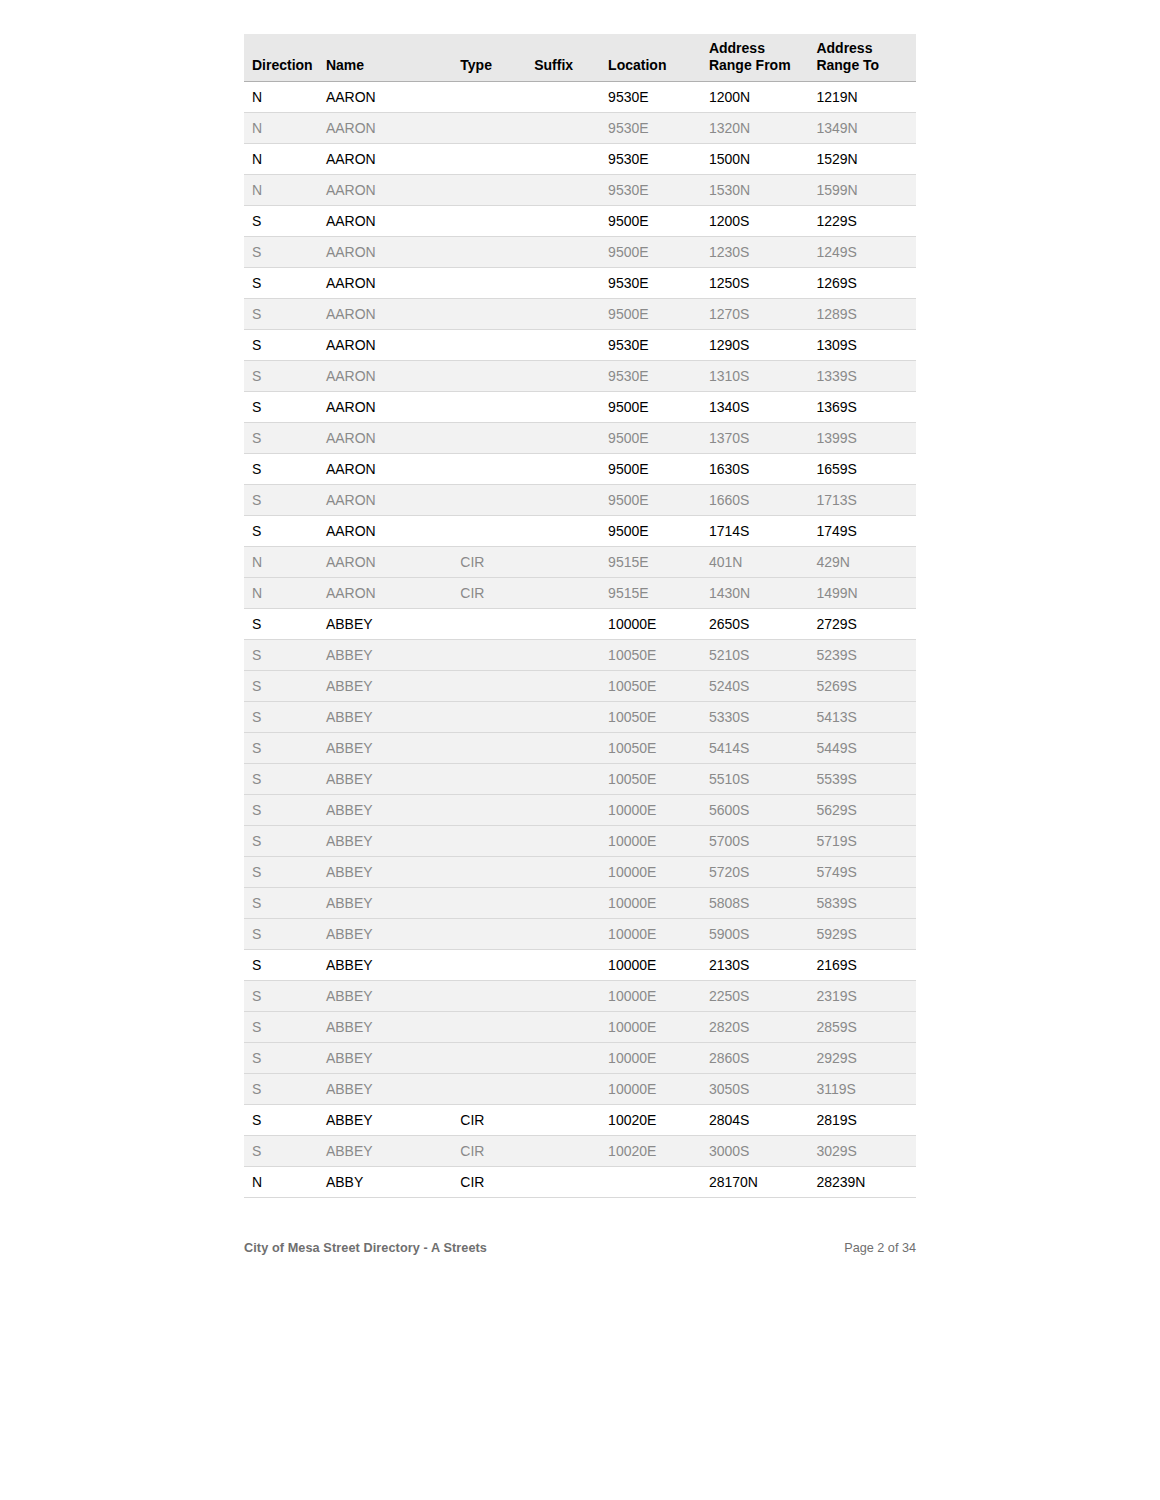| Direction | Name | Type | Suffix | Location | Address Range From | Address Range To |
| --- | --- | --- | --- | --- | --- | --- |
| N | AARON | | | 9530E | 1200N | 1219N |
| N | AARON | | | 9530E | 1320N | 1349N |
| N | AARON | | | 9530E | 1500N | 1529N |
| N | AARON | | | 9530E | 1530N | 1599N |
| S | AARON | | | 9500E | 1200S | 1229S |
| S | AARON | | | 9500E | 1230S | 1249S |
| S | AARON | | | 9530E | 1250S | 1269S |
| S | AARON | | | 9500E | 1270S | 1289S |
| S | AARON | | | 9530E | 1290S | 1309S |
| S | AARON | | | 9530E | 1310S | 1339S |
| S | AARON | | | 9500E | 1340S | 1369S |
| S | AARON | | | 9500E | 1370S | 1399S |
| S | AARON | | | 9500E | 1630S | 1659S |
| S | AARON | | | 9500E | 1660S | 1713S |
| S | AARON | | | 9500E | 1714S | 1749S |
| N | AARON | CIR | | 9515E | 401N | 429N |
| N | AARON | CIR | | 9515E | 1430N | 1499N |
| S | ABBEY | | | 10000E | 2650S | 2729S |
| S | ABBEY | | | 10050E | 5210S | 5239S |
| S | ABBEY | | | 10050E | 5240S | 5269S |
| S | ABBEY | | | 10050E | 5330S | 5413S |
| S | ABBEY | | | 10050E | 5414S | 5449S |
| S | ABBEY | | | 10050E | 5510S | 5539S |
| S | ABBEY | | | 10000E | 5600S | 5629S |
| S | ABBEY | | | 10000E | 5700S | 5719S |
| S | ABBEY | | | 10000E | 5720S | 5749S |
| S | ABBEY | | | 10000E | 5808S | 5839S |
| S | ABBEY | | | 10000E | 5900S | 5929S |
| S | ABBEY | | | 10000E | 2130S | 2169S |
| S | ABBEY | | | 10000E | 2250S | 2319S |
| S | ABBEY | | | 10000E | 2820S | 2859S |
| S | ABBEY | | | 10000E | 2860S | 2929S |
| S | ABBEY | | | 10000E | 3050S | 3119S |
| S | ABBEY | CIR | | 10020E | 2804S | 2819S |
| S | ABBEY | CIR | | 10020E | 3000S | 3029S |
| N | ABBY | CIR | | | 28170N | 28239N |
City of Mesa Street Directory - A Streets
Page 2 of 34